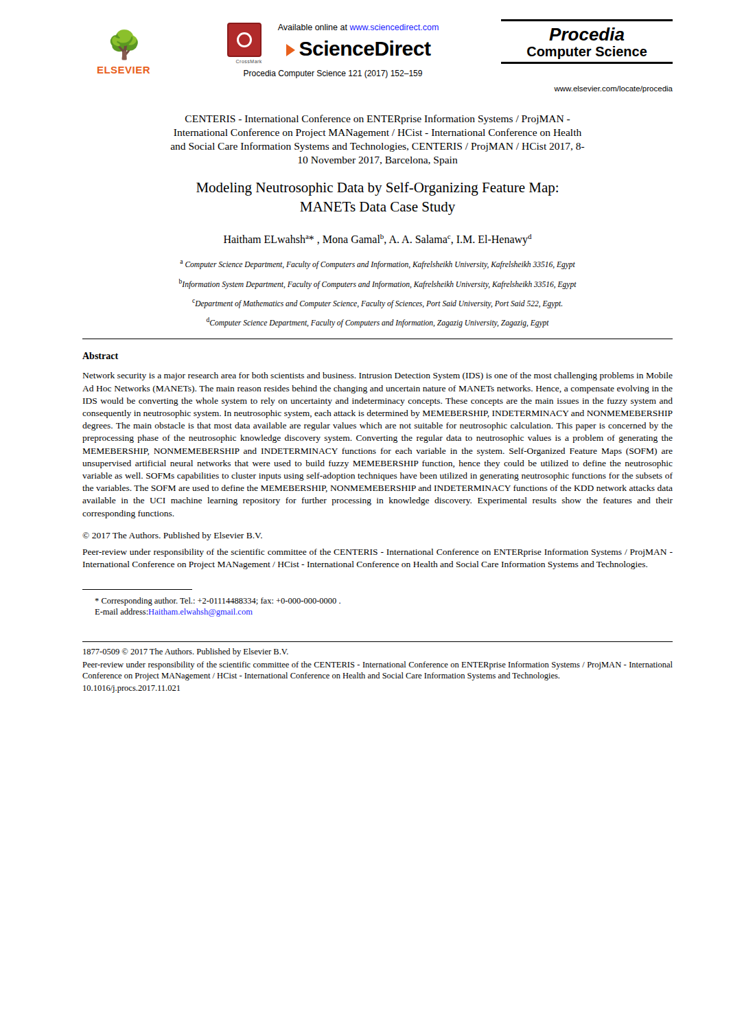🌳
ELSEVIER
CrossMark
Available online at www.sciencedirect.com
ScienceDirect
Procedia Computer Science 121 (2017) 152–159
Procedia
Computer Science
www.elsevier.com/locate/procedia
CENTERIS - International Conference on ENTERprise Information Systems / ProjMAN -
International Conference on Project MANagement / HCist - International Conference on Health
and Social Care Information Systems and Technologies, CENTERIS / ProjMAN / HCist 2017, 8-
10 November 2017, Barcelona, Spain
Modeling Neutrosophic Data by Self-Organizing Feature Map:
MANETs Data Case Study
Haitham ELwahsha* , Mona Gamalb, A. A. Salamac, I.M. El-Henawyd
a Computer Science Department, Faculty of Computers and Information, Kafrelsheikh University, Kafrelsheikh 33516, Egypt
bInformation System Department, Faculty of Computers and Information, Kafrelsheikh University, Kafrelsheikh 33516, Egypt
cDepartment of Mathematics and Computer Science, Faculty of Sciences, Port Said University, Port Said 522, Egypt.
dComputer Science Department, Faculty of Computers and Information, Zagazig University, Zagazig, Egypt
Abstract
Network security is a major research area for both scientists and business. Intrusion Detection System (IDS) is one of the most challenging problems in Mobile Ad Hoc Networks (MANETs). The main reason resides behind the changing and uncertain nature of MANETs networks. Hence, a compensate evolving in the IDS would be converting the whole system to rely on uncertainty and indeterminacy concepts. These concepts are the main issues in the fuzzy system and consequently in neutrosophic system. In neutrosophic system, each attack is determined by MEMEBERSHIP, INDETERMINACY and NONMEMEBERSHIP degrees. The main obstacle is that most data available are regular values which are not suitable for neutrosophic calculation. This paper is concerned by the preprocessing phase of the neutrosophic knowledge discovery system. Converting the regular data to neutrosophic values is a problem of generating the MEMEBERSHIP, NONMEMEBERSHIP and INDETERMINACY functions for each variable in the system. Self-Organized Feature Maps (SOFM) are unsupervised artificial neural networks that were used to build fuzzy MEMEBERSHIP function, hence they could be utilized to define the neutrosophic variable as well. SOFMs capabilities to cluster inputs using self-adoption techniques have been utilized in generating neutrosophic functions for the subsets of the variables. The SOFM are used to define the MEMEBERSHIP, NONMEMEBERSHIP and INDETERMINACY functions of the KDD network attacks data available in the UCI machine learning repository for further processing in knowledge discovery. Experimental results show the features and their corresponding functions.
© 2017 The Authors. Published by Elsevier B.V.
Peer-review under responsibility of the scientific committee of the CENTERIS - International Conference on ENTERprise Information Systems / ProjMAN - International Conference on Project MANagement / HCist - International Conference on Health and Social Care Information Systems and Technologies.
* Corresponding author. Tel.: +2-01114488334; fax: +0-000-000-0000 .
E-mail address:Haitham.elwahsh@gmail.com
1877-0509 © 2017 The Authors. Published by Elsevier B.V.
Peer-review under responsibility of the scientific committee of the CENTERIS - International Conference on ENTERprise Information Systems / ProjMAN - International Conference on Project MANagement / HCist - International Conference on Health and Social Care Information Systems and Technologies.
10.1016/j.procs.2017.11.021